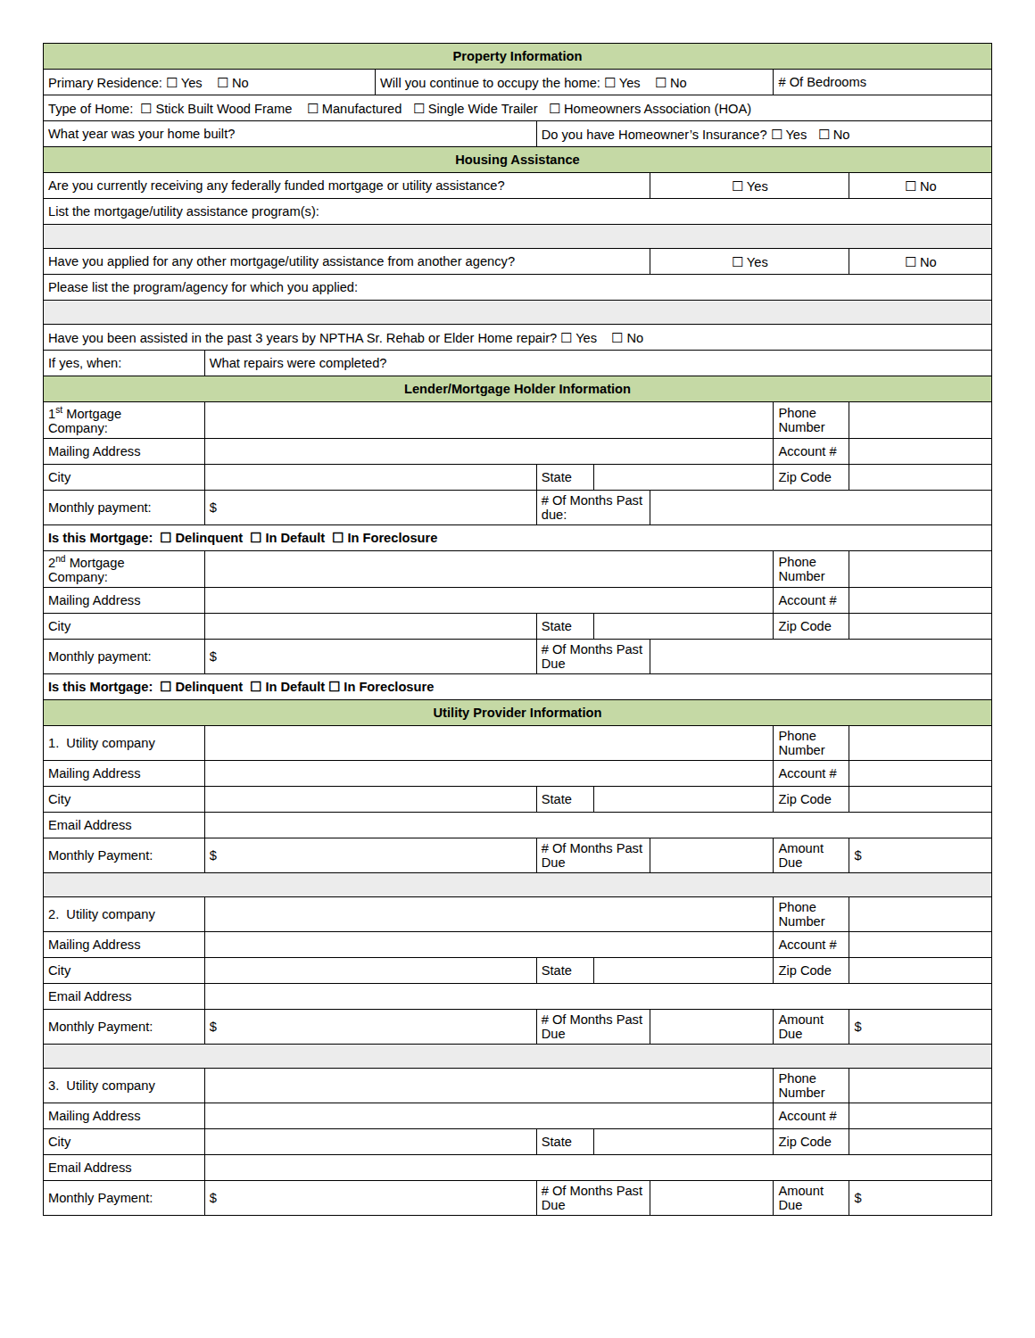| Property Information |
| Primary Residence: ☐ Yes ☐ No | Will you continue to occupy the home: ☐ Yes ☐ No | # Of Bedrooms |
| Type of Home: ☐ Stick Built Wood Frame ☐ Manufactured ☐ Single Wide Trailer ☐ Homeowners Association (HOA) |
| What year was your home built? | Do you have Homeowner’s Insurance? ☐ Yes ☐ No |
| Housing Assistance |
| Are you currently receiving any federally funded mortgage or utility assistance? | ☐ Yes | ☐ No |
| List the mortgage/utility assistance program(s): |
| Have you applied for any other mortgage/utility assistance from another agency? | ☐ Yes | ☐ No |
| Please list the program/agency for which you applied: |
| Have you been assisted in the past 3 years by NPTHA Sr. Rehab or Elder Home repair? ☐ Yes ☐ No |
| If yes, when: | What repairs were completed? |
| Lender/Mortgage Holder Information |
| 1 st Mortgage Company: | | Phone Number | |
| Mailing Address | | Account # | |
| City | | State | | Zip Code | |
| Monthly payment: | $ | # Of Months Past due: | |
| Is this Mortgage: ☐ Delinquent ☐ In Default ☐ In Foreclosure |
| 2 nd Mortgage Company: | | Phone Number | |
| Mailing Address | | Account # | |
| City | | State | | Zip Code | |
| Monthly payment: | $ | # Of Months Past Due | |
| Is this Mortgage: ☐ Delinquent ☐ In Default ☐ In Foreclosure |
| Utility Provider Information |
| 1. Utility company | | Phone Number | |
| Mailing Address | | Account # | |
| City | | State | | Zip Code | |
| Email Address | |
| Monthly Payment: | $ | # Of Months Past Due | | Amount Due | $ |
| 2. Utility company | | Phone Number | |
| Mailing Address | | Account # | |
| City | | State | | Zip Code | |
| Email Address | |
| Monthly Payment: | $ | # Of Months Past Due | | Amount Due | $ |
| 3. Utility company | | Phone Number | |
| Mailing Address | | Account # | |
| City | | State | | Zip Code | |
| Email Address | |
| Monthly Payment: | $ | # Of Months Past Due | | Amount Due | $ |